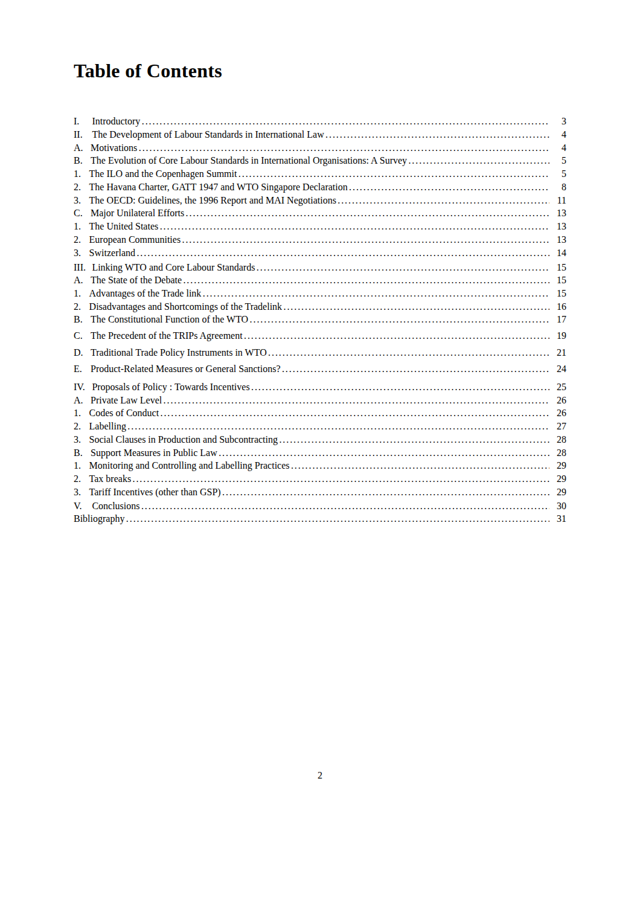Table of Contents
I. Introductory 3
II. The Development of Labour Standards in International Law 4
A. Motivations 4
B. The Evolution of Core Labour Standards in International Organisations: A Survey 5
1. The ILO and the Copenhagen Summit 5
2. The Havana Charter, GATT 1947 and WTO Singapore Declaration 8
3. The OECD: Guidelines, the 1996 Report and MAI Negotiations 11
C. Major Unilateral Efforts 13
1. The United States 13
2. European Communities 13
3. Switzerland 14
III. Linking WTO and Core Labour Standards 15
A. The State of the Debate 15
1. Advantages of the Trade link 15
2. Disadvantages and Shortcomings of the Tradelink 16
B. The Constitutional Function of the WTO 17
C. The Precedent of the TRIPs Agreement 19
D. Traditional Trade Policy Instruments in WTO 21
E. Product-Related Measures or General Sanctions? 24
IV. Proposals of Policy : Towards Incentives 25
A. Private Law Level 26
1. Codes of Conduct 26
2. Labelling 27
3. Social Clauses in Production and Subcontracting 28
B. Support Measures in Public Law 28
1. Monitoring and Controlling and Labelling Practices 29
2. Tax breaks 29
3. Tariff Incentives (other than GSP) 29
V. Conclusions 30
Bibliography 31
2